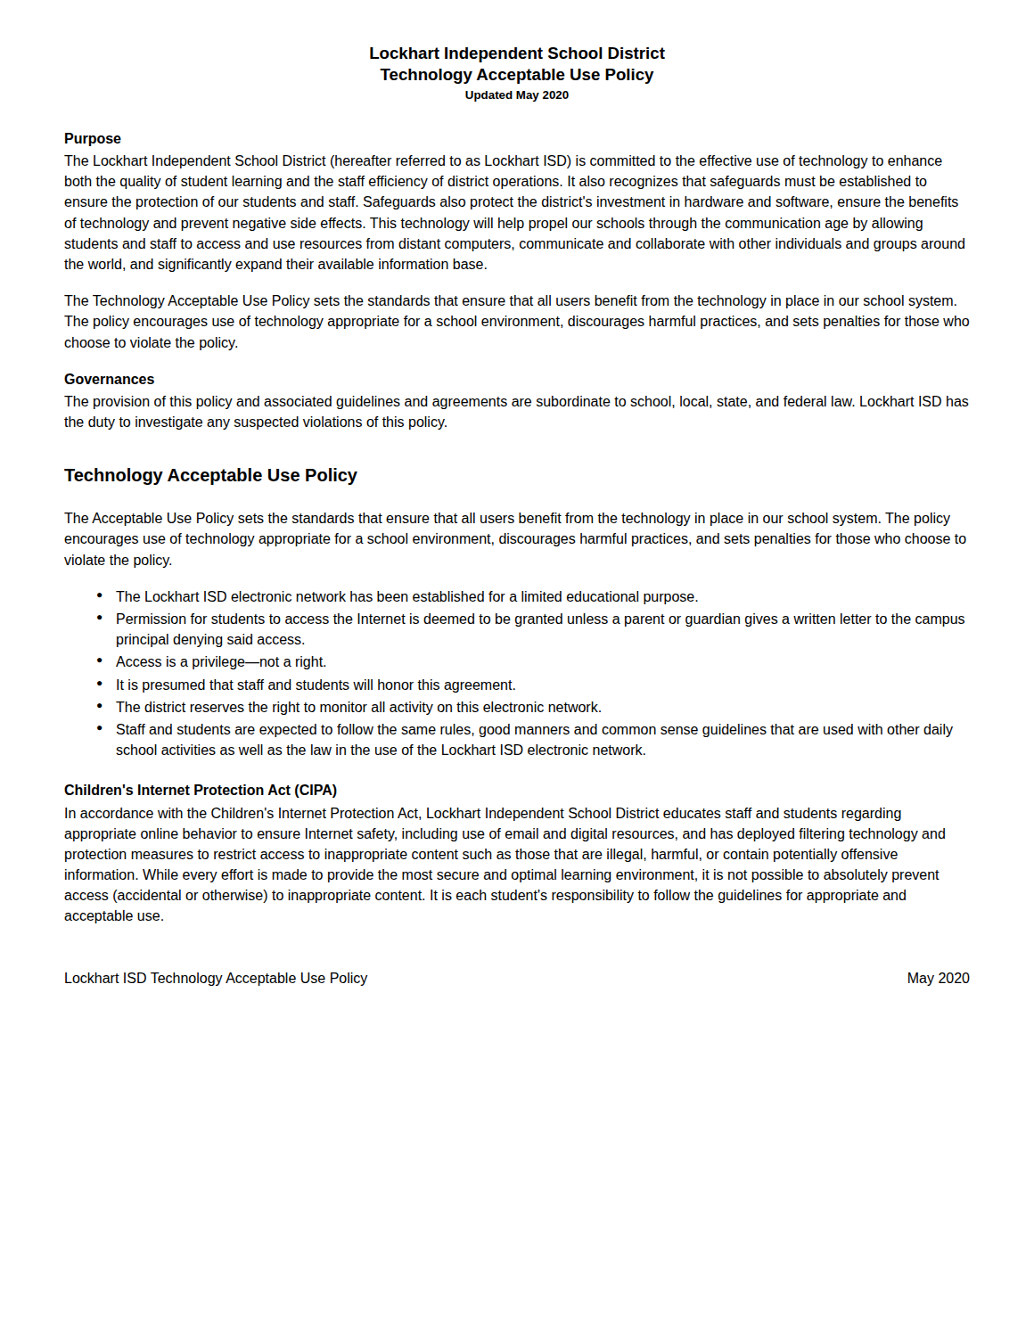Lockhart Independent School District
Technology Acceptable Use Policy
Updated May 2020
Purpose
The Lockhart Independent School District (hereafter referred to as Lockhart ISD) is committed to the effective use of technology to enhance both the quality of student learning and the staff efficiency of district operations. It also recognizes that safeguards must be established to ensure the protection of our students and staff. Safeguards also protect the district's investment in hardware and software, ensure the benefits of technology and prevent negative side effects. This technology will help propel our schools through the communication age by allowing students and staff to access and use resources from distant computers, communicate and collaborate with other individuals and groups around the world, and significantly expand their available information base.
The Technology Acceptable Use Policy sets the standards that ensure that all users benefit from the technology in place in our school system. The policy encourages use of technology appropriate for a school environment, discourages harmful practices, and sets penalties for those who choose to violate the policy.
Governances
The provision of this policy and associated guidelines and agreements are subordinate to school, local, state, and federal law. Lockhart ISD has the duty to investigate any suspected violations of this policy.
Technology Acceptable Use Policy
The Acceptable Use Policy sets the standards that ensure that all users benefit from the technology in place in our school system. The policy encourages use of technology appropriate for a school environment, discourages harmful practices, and sets penalties for those who choose to violate the policy.
The Lockhart ISD electronic network has been established for a limited educational purpose.
Permission for students to access the Internet is deemed to be granted unless a parent or guardian gives a written letter to the campus principal denying said access.
Access is a privilege—not a right.
It is presumed that staff and students will honor this agreement.
The district reserves the right to monitor all activity on this electronic network.
Staff and students are expected to follow the same rules, good manners and common sense guidelines that are used with other daily school activities as well as the law in the use of the Lockhart ISD electronic network.
Children's Internet Protection Act (CIPA)
In accordance with the Children's Internet Protection Act, Lockhart Independent School District educates staff and students regarding appropriate online behavior to ensure Internet safety, including use of email and digital resources, and has deployed filtering technology and protection measures to restrict access to inappropriate content such as those that are illegal, harmful, or contain potentially offensive information. While every effort is made to provide the most secure and optimal learning environment, it is not possible to absolutely prevent access (accidental or otherwise) to inappropriate content. It is each student's responsibility to follow the guidelines for appropriate and acceptable use.
Lockhart ISD Technology Acceptable Use Policy May 2020